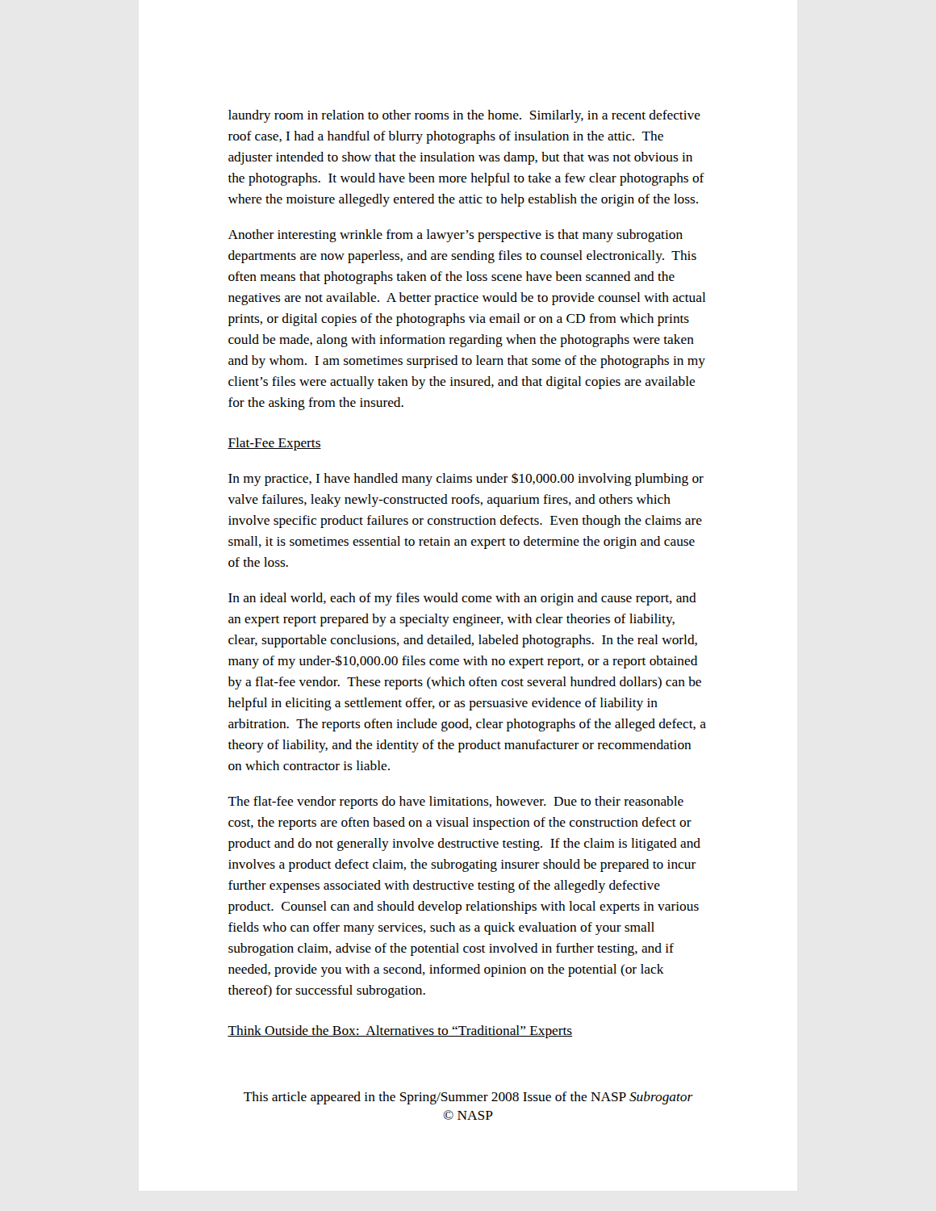laundry room in relation to other rooms in the home. Similarly, in a recent defective roof case, I had a handful of blurry photographs of insulation in the attic. The adjuster intended to show that the insulation was damp, but that was not obvious in the photographs. It would have been more helpful to take a few clear photographs of where the moisture allegedly entered the attic to help establish the origin of the loss.
Another interesting wrinkle from a lawyer’s perspective is that many subrogation departments are now paperless, and are sending files to counsel electronically. This often means that photographs taken of the loss scene have been scanned and the negatives are not available. A better practice would be to provide counsel with actual prints, or digital copies of the photographs via email or on a CD from which prints could be made, along with information regarding when the photographs were taken and by whom. I am sometimes surprised to learn that some of the photographs in my client’s files were actually taken by the insured, and that digital copies are available for the asking from the insured.
Flat-Fee Experts
In my practice, I have handled many claims under $10,000.00 involving plumbing or valve failures, leaky newly-constructed roofs, aquarium fires, and others which involve specific product failures or construction defects. Even though the claims are small, it is sometimes essential to retain an expert to determine the origin and cause of the loss.
In an ideal world, each of my files would come with an origin and cause report, and an expert report prepared by a specialty engineer, with clear theories of liability, clear, supportable conclusions, and detailed, labeled photographs. In the real world, many of my under-$10,000.00 files come with no expert report, or a report obtained by a flat-fee vendor. These reports (which often cost several hundred dollars) can be helpful in eliciting a settlement offer, or as persuasive evidence of liability in arbitration. The reports often include good, clear photographs of the alleged defect, a theory of liability, and the identity of the product manufacturer or recommendation on which contractor is liable.
The flat-fee vendor reports do have limitations, however. Due to their reasonable cost, the reports are often based on a visual inspection of the construction defect or product and do not generally involve destructive testing. If the claim is litigated and involves a product defect claim, the subrogating insurer should be prepared to incur further expenses associated with destructive testing of the allegedly defective product. Counsel can and should develop relationships with local experts in various fields who can offer many services, such as a quick evaluation of your small subrogation claim, advise of the potential cost involved in further testing, and if needed, provide you with a second, informed opinion on the potential (or lack thereof) for successful subrogation.
Think Outside the Box: Alternatives to “Traditional” Experts
This article appeared in the Spring/Summer 2008 Issue of the NASP Subrogator
© NASP